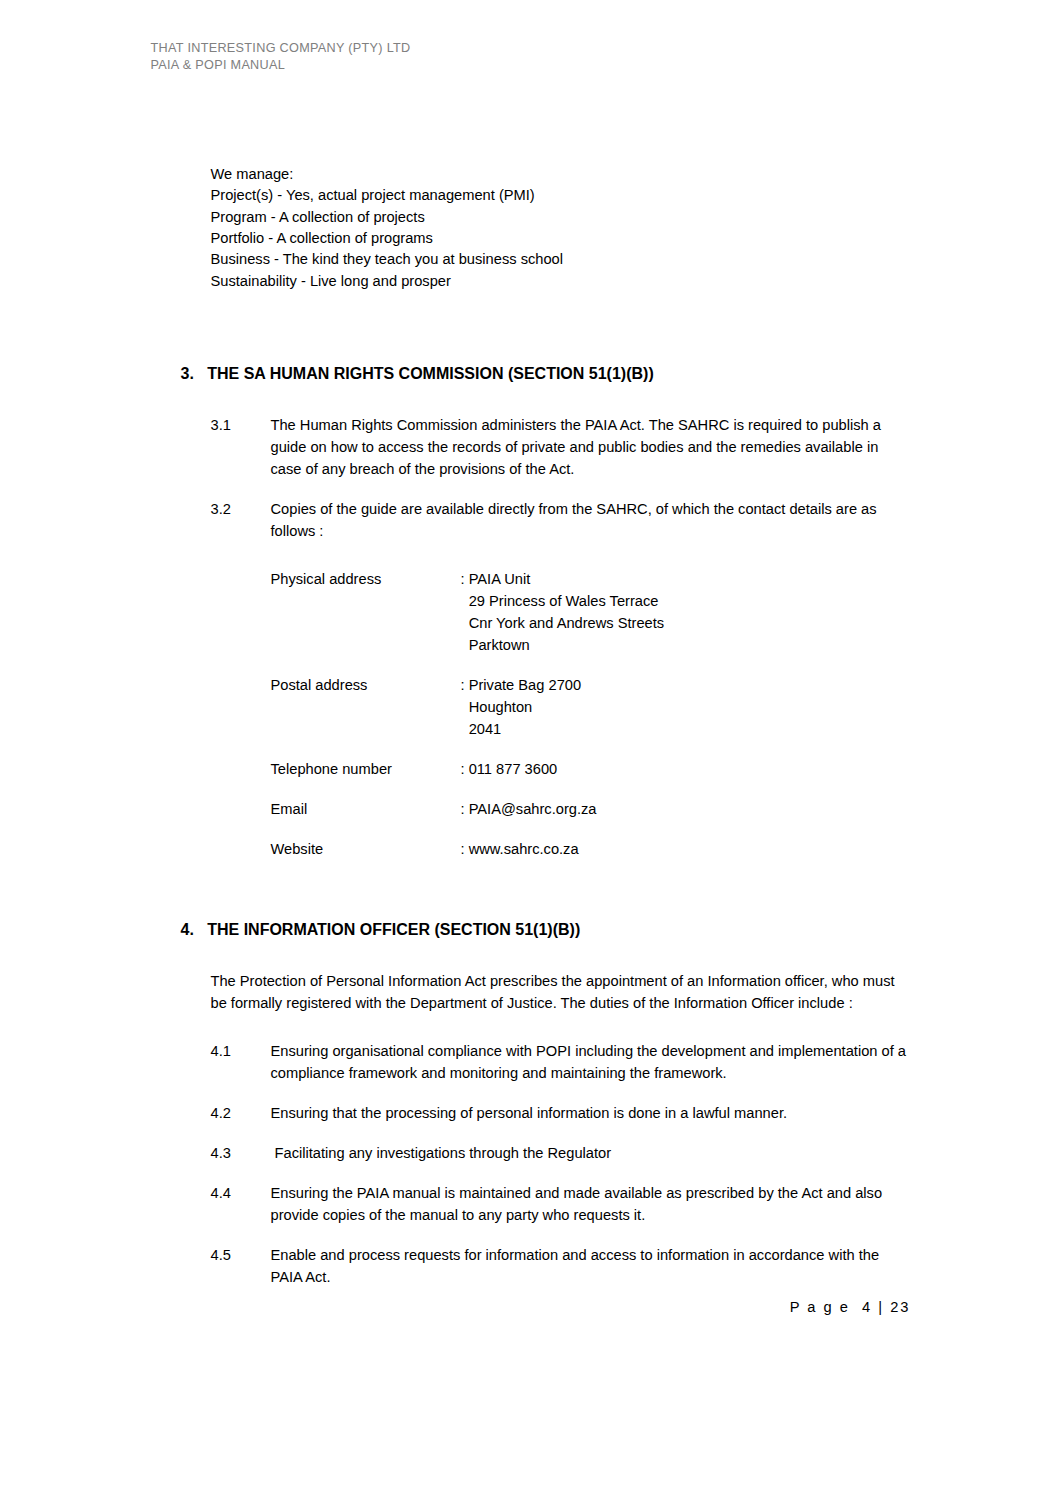THAT INTERESTING COMPANY (PTY) LTD
PAIA & POPI MANUAL
We manage:
Project(s) - Yes, actual project management (PMI)
Program - A collection of projects
Portfolio - A collection of programs
Business - The kind they teach you at business school
Sustainability - Live long and prosper
3. THE SA HUMAN RIGHTS COMMISSION (SECTION 51(1)(B))
3.1
The Human Rights Commission administers the PAIA Act. The SAHRC is required to publish a guide on how to access the records of private and public bodies and the remedies available in case of any breach of the provisions of the Act.
3.2
Copies of the guide are available directly from the SAHRC, of which the contact details are as follows :
| Physical address | : PAIA Unit 29 Princess of Wales Terrace Cnr York and Andrews Streets Parktown |
| Postal address | : Private Bag 2700 Houghton 2041 |
| Telephone number | : 011 877 3600 |
| Email | : PAIA@sahrc.org.za |
| Website | : www.sahrc.co.za |
4. THE INFORMATION OFFICER (SECTION 51(1)(B))
The Protection of Personal Information Act prescribes the appointment of an Information officer, who must be formally registered with the Department of Justice. The duties of the Information Officer include :
4.1
Ensuring organisational compliance with POPI including the development and implementation of a compliance framework and monitoring and maintaining the framework.
4.2
Ensuring that the processing of personal information is done in a lawful manner.
4.3
Facilitating any investigations through the Regulator
4.4
Ensuring the PAIA manual is maintained and made available as prescribed by the Act and also provide copies of the manual to any party who requests it.
4.5
Enable and process requests for information and access to information in accordance with the PAIA Act.
P a g e 4 | 23